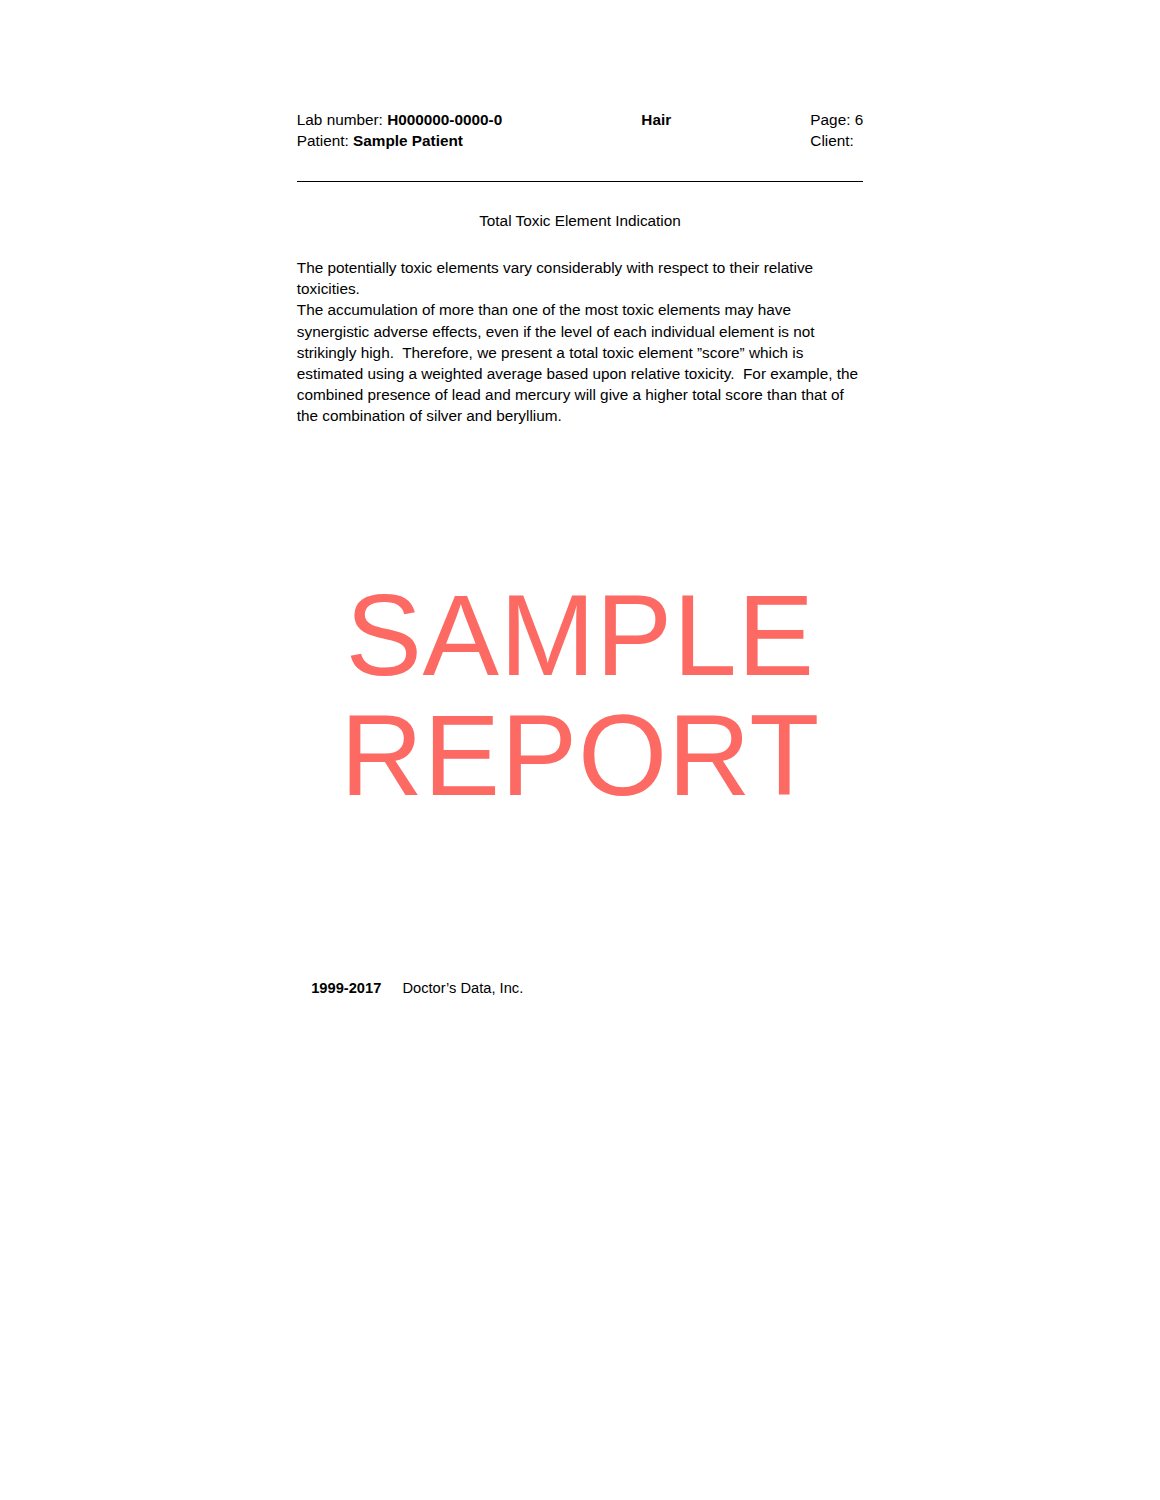Lab number: H000000-0000-0
Patient: Sample Patient
Hair
Page: 6
Client:
Total Toxic Element Indication
The potentially toxic elements vary considerably with respect to their relative toxicities.
The accumulation of more than one of the most toxic elements may have synergistic adverse effects, even if the level of each individual element is not strikingly high. Therefore, we present a total toxic element ”score” which is estimated using a weighted average based upon relative toxicity. For example, the combined presence of lead and mercury will give a higher total score than that of the combination of silver and beryllium.
SAMPLE
REPORT
1999-2017 Doctor’s Data, Inc.